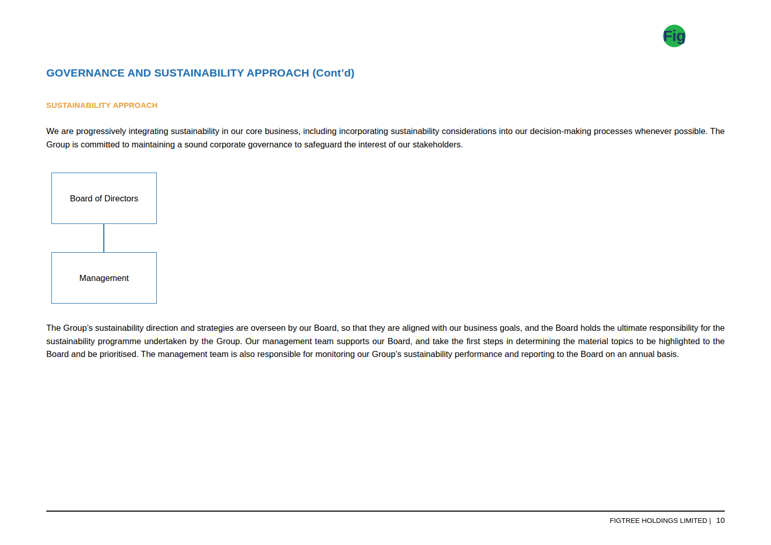Fig tree
GOVERNANCE AND SUSTAINABILITY APPROACH (Cont’d)
SUSTAINABILITY APPROACH
We are progressively integrating sustainability in our core business, including incorporating sustainability considerations into our decision-making processes whenever possible. The Group is committed to maintaining a sound corporate governance to safeguard the interest of our stakeholders.
Board of Directors
Management
The Group’s sustainability direction and strategies are overseen by our Board, so that they are aligned with our business goals, and the Board holds the ultimate responsibility for the sustainability programme undertaken by the Group. Our management team supports our Board, and take the first steps in determining the material topics to be highlighted to the Board and be prioritised. The management team is also responsible for monitoring our Group’s sustainability performance and reporting to the Board on an annual basis.
FIGTREE HOLDINGS LIMITED |10